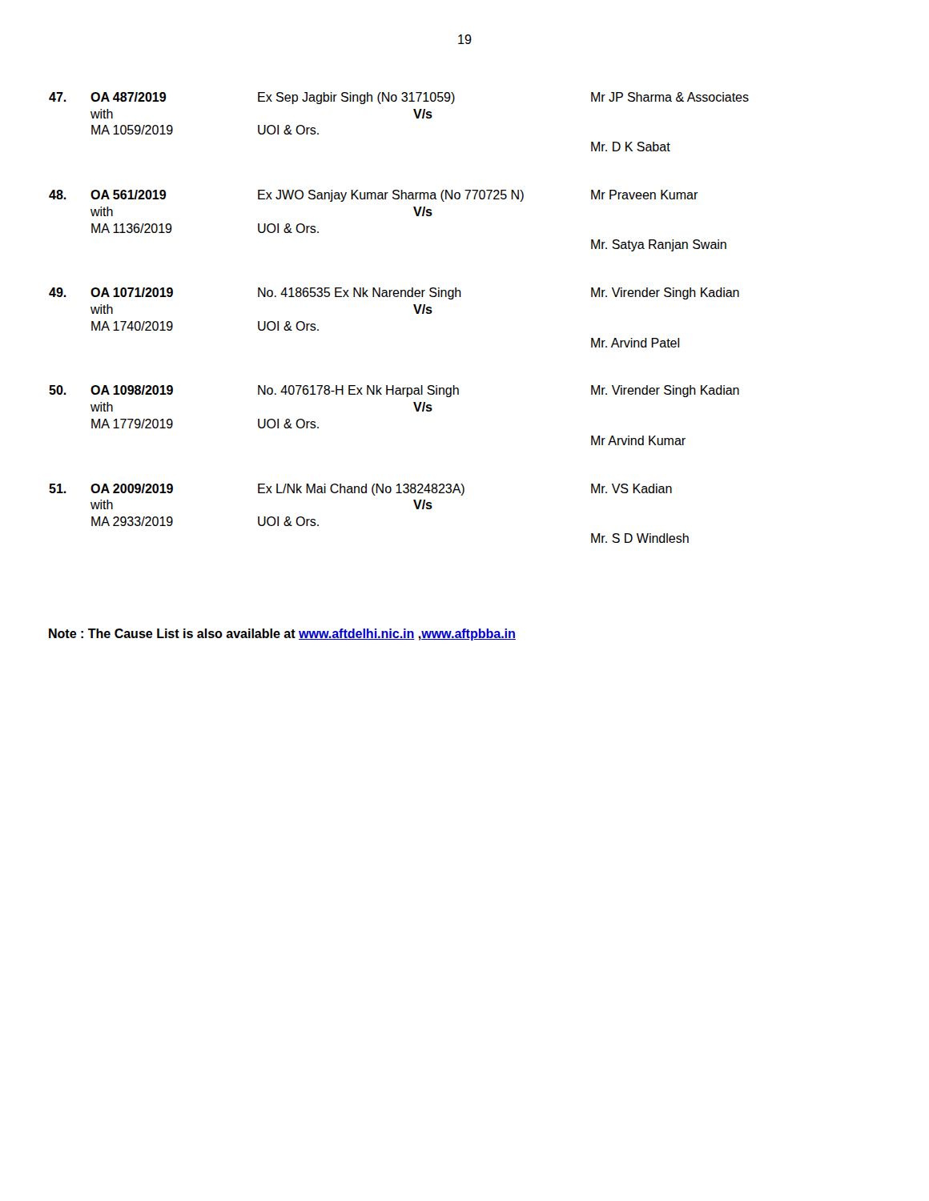19
| 47. | OA 487/2019 with MA 1059/2019 | Ex Sep Jagbir Singh (No 3171059) V/s UOI & Ors. | Mr JP Sharma & Associates Mr. D K Sabat |
| 48. | OA 561/2019 with MA 1136/2019 | Ex JWO Sanjay Kumar Sharma (No 770725 N) V/s UOI & Ors. | Mr Praveen Kumar Mr. Satya Ranjan Swain |
| 49. | OA 1071/2019 with MA 1740/2019 | No. 4186535 Ex Nk Narender Singh V/s UOI & Ors. | Mr. Virender Singh Kadian Mr. Arvind Patel |
| 50. | OA 1098/2019 with MA 1779/2019 | No. 4076178-H Ex Nk Harpal Singh V/s UOI & Ors. | Mr. Virender Singh Kadian Mr Arvind Kumar |
| 51. | OA 2009/2019 with MA 2933/2019 | Ex L/Nk Mai Chand (No 13824823A) V/s UOI & Ors. | Mr. VS Kadian Mr. S D Windlesh |
Note : The Cause List is also available at www.aftdelhi.nic.in ,www.aftpbba.in